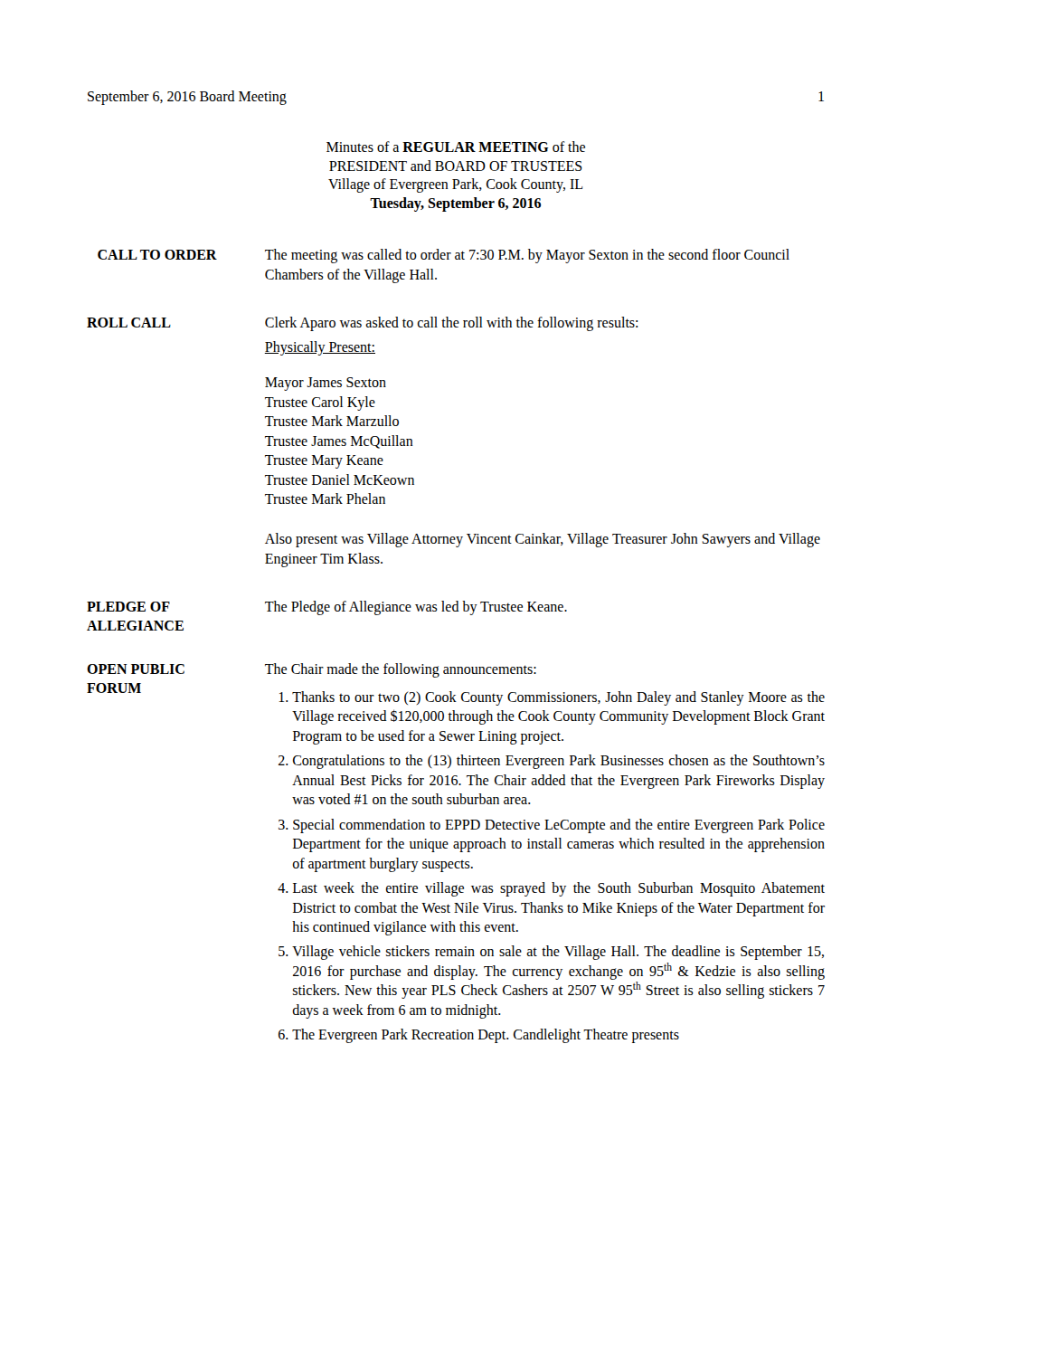September 6, 2016 Board Meeting 1
Minutes of a REGULAR MEETING of the PRESIDENT and BOARD OF TRUSTEES Village of Evergreen Park, Cook County, IL Tuesday, September 6, 2016
CALL TO ORDER
The meeting was called to order at 7:30 P.M. by Mayor Sexton in the second floor Council Chambers of the Village Hall.
ROLL CALL
Clerk Aparo was asked to call the roll with the following results:
Physically Present:
Mayor James Sexton
Trustee Carol Kyle
Trustee Mark Marzullo
Trustee James McQuillan
Trustee Mary Keane
Trustee Daniel McKeown
Trustee Mark Phelan
Also present was Village Attorney Vincent Cainkar, Village Treasurer John Sawyers and Village Engineer Tim Klass.
PLEDGE OF
ALLEGIANCE
The Pledge of Allegiance was led by Trustee Keane.
OPEN PUBLIC
FORUM
The Chair made the following announcements:
Thanks to our two (2) Cook County Commissioners, John Daley and Stanley Moore as the Village received $120,000 through the Cook County Community Development Block Grant Program to be used for a Sewer Lining project.
Congratulations to the (13) thirteen Evergreen Park Businesses chosen as the Southtown’s Annual Best Picks for 2016. The Chair added that the Evergreen Park Fireworks Display was voted #1 on the south suburban area.
Special commendation to EPPD Detective LeCompte and the entire Evergreen Park Police Department for the unique approach to install cameras which resulted in the apprehension of apartment burglary suspects.
Last week the entire village was sprayed by the South Suburban Mosquito Abatement District to combat the West Nile Virus. Thanks to Mike Knieps of the Water Department for his continued vigilance with this event.
Village vehicle stickers remain on sale at the Village Hall. The deadline is September 15, 2016 for purchase and display. The currency exchange on 95th & Kedzie is also selling stickers. New this year PLS Check Cashers at 2507 W 95th Street is also selling stickers 7 days a week from 6 am to midnight.
The Evergreen Park Recreation Dept. Candlelight Theatre presents